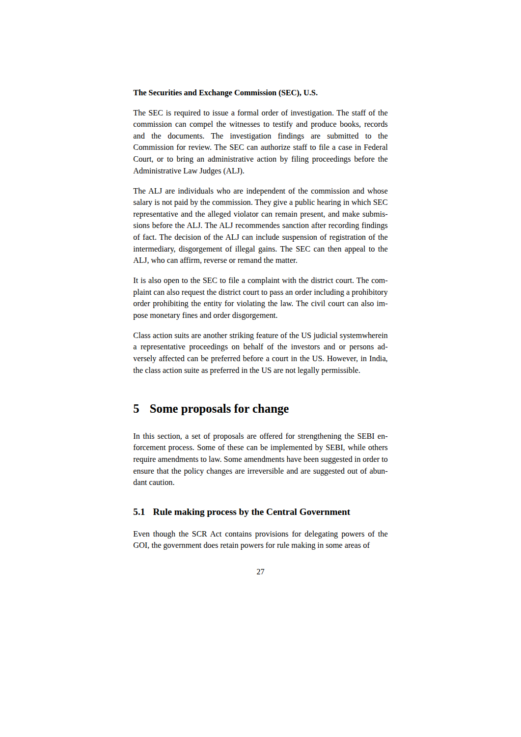The Securities and Exchange Commission (SEC), U.S.
The SEC is required to issue a formal order of investigation. The staff of the commission can compel the witnesses to testify and produce books, records and the documents. The investigation findings are submitted to the Commission for review. The SEC can authorize staff to file a case in Federal Court, or to bring an administrative action by filing proceedings before the Administrative Law Judges (ALJ).
The ALJ are individuals who are independent of the commission and whose salary is not paid by the commission. They give a public hearing in which SEC representative and the alleged violator can remain present, and make submissions before the ALJ. The ALJ recommendes sanction after recording findings of fact. The decision of the ALJ can include suspension of registration of the intermediary, disgorgement of illegal gains. The SEC can then appeal to the ALJ, who can affirm, reverse or remand the matter.
It is also open to the SEC to file a complaint with the district court. The complaint can also request the district court to pass an order including a prohibitory order prohibiting the entity for violating the law. The civil court can also impose monetary fines and order disgorgement.
Class action suits are another striking feature of the US judicial systemwherein a representative proceedings on behalf of the investors and or persons adversely affected can be preferred before a court in the US. However, in India, the class action suite as preferred in the US are not legally permissible.
5 Some proposals for change
In this section, a set of proposals are offered for strengthening the SEBI enforcement process. Some of these can be implemented by SEBI, while others require amendments to law. Some amendments have been suggested in order to ensure that the policy changes are irreversible and are suggested out of abundant caution.
5.1 Rule making process by the Central Government
Even though the SCR Act contains provisions for delegating powers of the GOI, the government does retain powers for rule making in some areas of
27